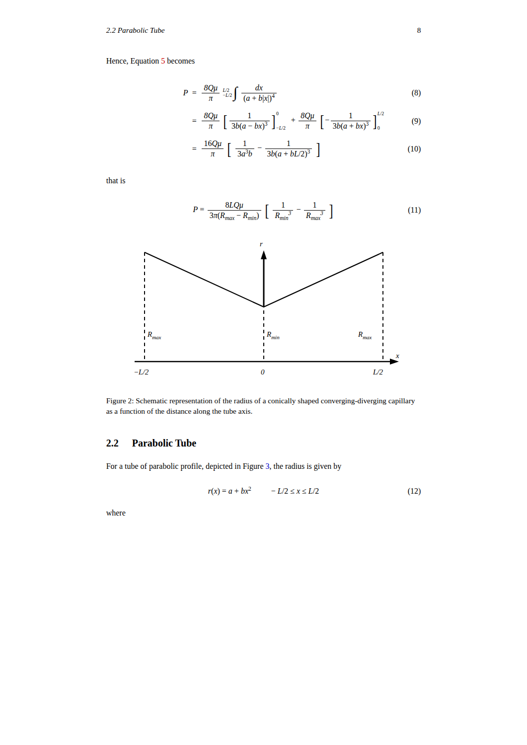2.2 Parabolic Tube 8
Hence, Equation 5 becomes
| P | = | 8Qμ π L /2 − L /2 ∫ dx ( a + b / x /) 4 | (8) |
| | = | 8Qμ π [ 1 3 b ( a − bx ) 3 ] 0 − L /2 + 8Qμ π [ − 1 3 b ( a + bx ) 3 ] L /2 0 | (9) |
| | = | 16 Qμ π [ 1 3 a 3 b − 1 3 b ( a + bL /2) 3 ] | (10) |
that is
P = 8LQμ 3π(Rmax − Rmin) [ 1 Rmin3 − 1 Rmax3 ] (11)
r x Rmax Rmin Rmax −L/2 0 L/2
Figure 2: Schematic representation of the radius of a conically shaped converging-diverging capillary as a function of the distance along the tube axis.
2.2 Parabolic Tube
For a tube of parabolic profile, depicted in Figure 3, the radius is given by
r(x) = a + bx2 − L/2 ≤ x ≤ L/2 (12)
where